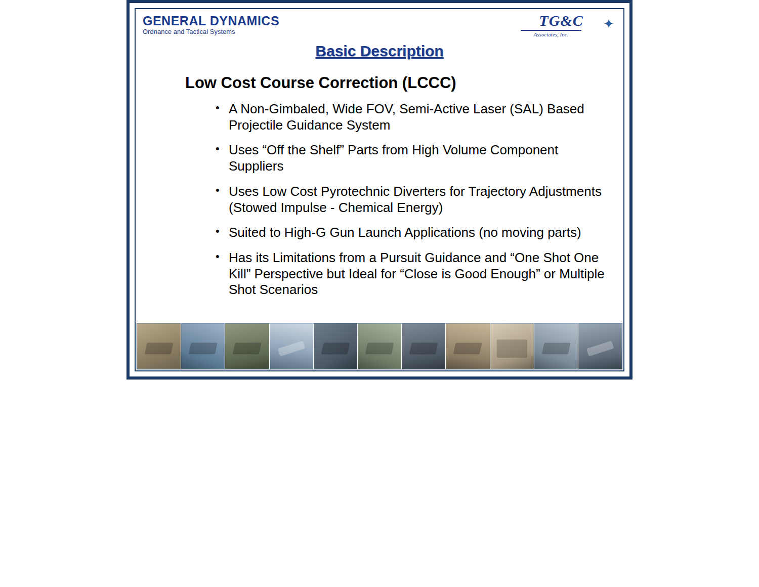GENERAL DYNAMICS
Ordnance and Tactical Systems
TG&C
Associates, Inc.
✦
Basic Description
Low Cost Course Correction (LCCC)
A Non-Gimbaled, Wide FOV, Semi-Active Laser (SAL) Based Projectile Guidance System
Uses “Off the Shelf” Parts from High Volume Component Suppliers
Uses Low Cost Pyrotechnic Diverters for Trajectory Adjustments (Stowed Impulse - Chemical Energy)
Suited to High-G Gun Launch Applications (no moving parts)
Has its Limitations from a Pursuit Guidance and “One Shot One Kill” Perspective but Ideal for “Close is Good Enough” or Multiple Shot Scenarios